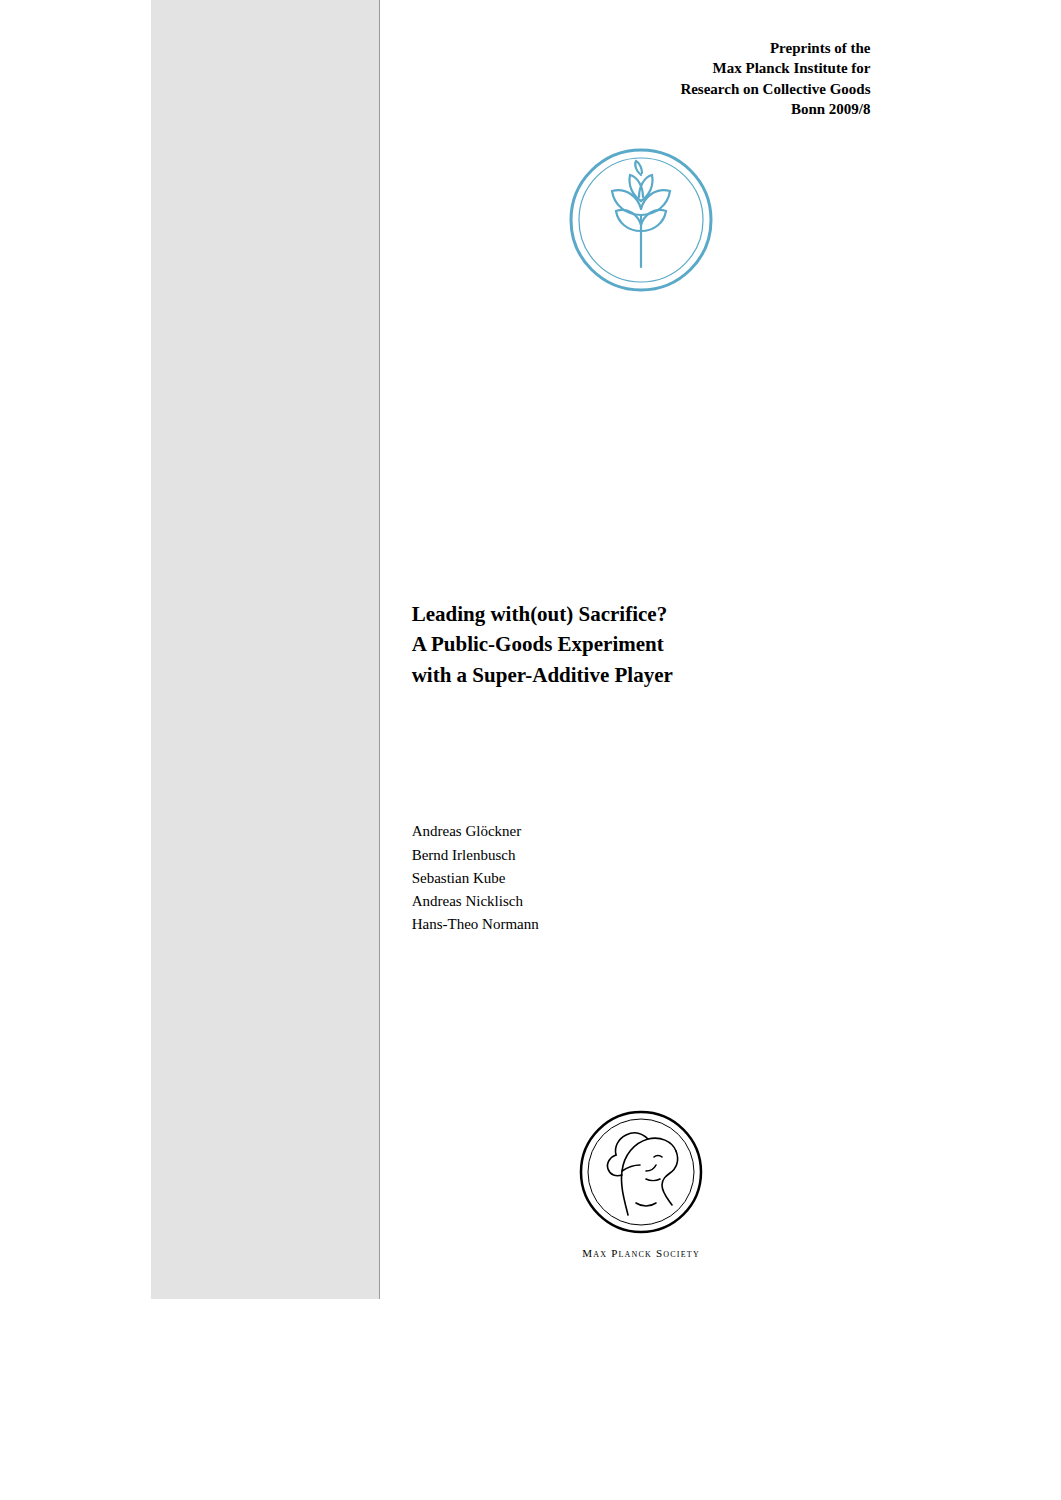Preprints of the
Max Planck Institute for
Research on Collective Goods
Bonn 2009/8
Leading with(out) Sacrifice?
A Public-Goods Experiment
with a Super-Additive Player
Andreas Glöckner
Bernd Irlenbusch
Sebastian Kube
Andreas Nicklisch
Hans-Theo Normann
Max Planck Society